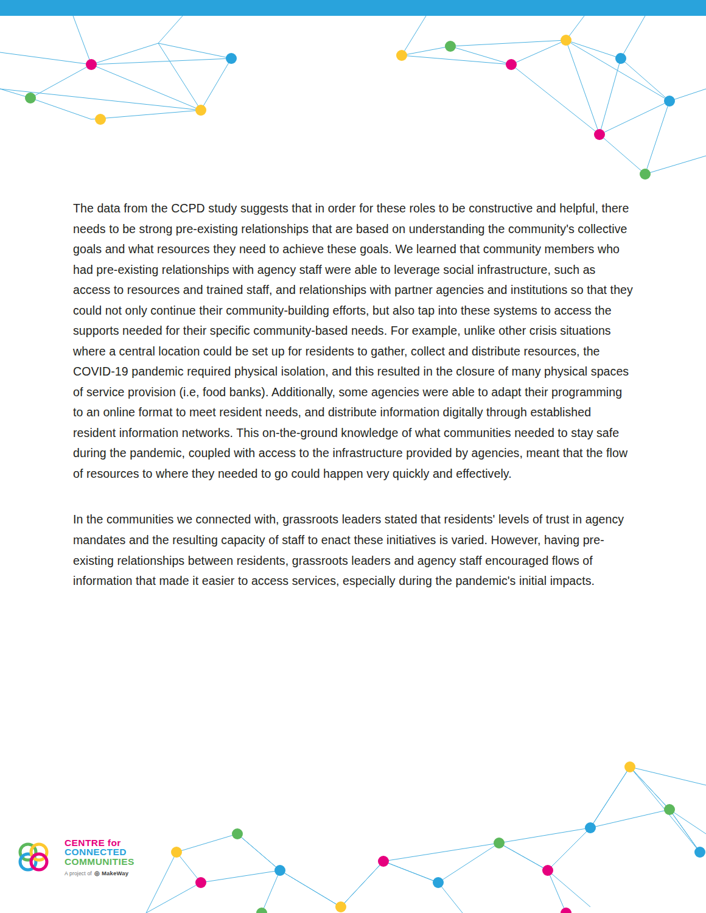The data from the CCPD study suggests that in order for these roles to be constructive and helpful, there needs to be strong pre-existing relationships that are based on understanding the community's collective goals and what resources they need to achieve these goals. We learned that community members who had pre-existing relationships with agency staff were able to leverage social infrastructure, such as access to resources and trained staff, and relationships with partner agencies and institutions so that they could not only continue their community-building efforts, but also tap into these systems to access the supports needed for their specific community-based needs. For example, unlike other crisis situations where a central location could be set up for residents to gather, collect and distribute resources, the COVID-19 pandemic required physical isolation, and this resulted in the closure of many physical spaces of service provision (i.e, food banks). Additionally, some agencies were able to adapt their programming to an online format to meet resident needs, and distribute information digitally through established resident information networks. This on-the-ground knowledge of what communities needed to stay safe during the pandemic, coupled with access to the infrastructure provided by agencies, meant that the flow of resources to where they needed to go could happen very quickly and effectively.
In the communities we connected with, grassroots leaders stated that residents' levels of trust in agency mandates and the resulting capacity of staff to enact these initiatives is varied. However, having pre-existing relationships between residents, grassroots leaders and agency staff encouraged flows of information that made it easier to access services, especially during the pandemic's initial impacts.
CENTRE for
CONNECTED
COMMUNITIES
A project of ◎ MakeWay